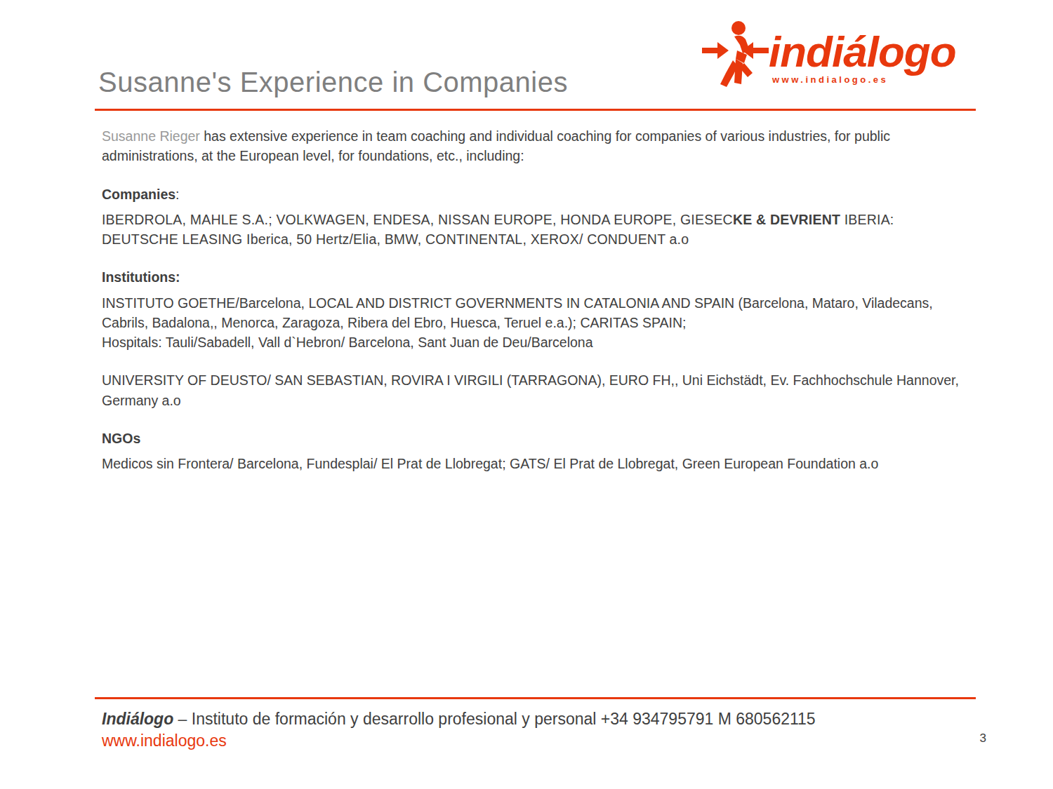indiálogo
www.indialogo.es
Susanne's Experience in Companies
Susanne Rieger has extensive experience in team coaching and individual coaching for companies of various industries, for public administrations, at the European level, for foundations, etc., including:
Companies:
IBERDROLA, MAHLE S.A.; VOLKWAGEN, ENDESA, NISSAN EUROPE, HONDA EUROPE, GIESECKE & DEVRIENT IBERIA: DEUTSCHE LEASING Iberica, 50 Hertz/Elia, BMW, CONTINENTAL, XEROX/ CONDUENT a.o
Institutions:
INSTITUTO GOETHE/Barcelona, LOCAL AND DISTRICT GOVERNMENTS IN CATALONIA AND SPAIN (Barcelona, Mataro, Viladecans, Cabrils, Badalona,, Menorca, Zaragoza, Ribera del Ebro, Huesca, Teruel e.a.); CARITAS SPAIN;
Hospitals: Tauli/Sabadell, Vall d`Hebron/ Barcelona, Sant Juan de Deu/Barcelona
UNIVERSITY OF DEUSTO/ SAN SEBASTIAN, ROVIRA I VIRGILI (TARRAGONA), EURO FH,, Uni Eichstädt, Ev. Fachhochschule Hannover, Germany a.o
NGOs
Medicos sin Frontera/ Barcelona, Fundesplai/ El Prat de Llobregat; GATS/ El Prat de Llobregat, Green European Foundation a.o
Indiálogo – Instituto de formación y desarrollo profesional y personal +34 934795791 M 680562115 www.indialogo.es
3